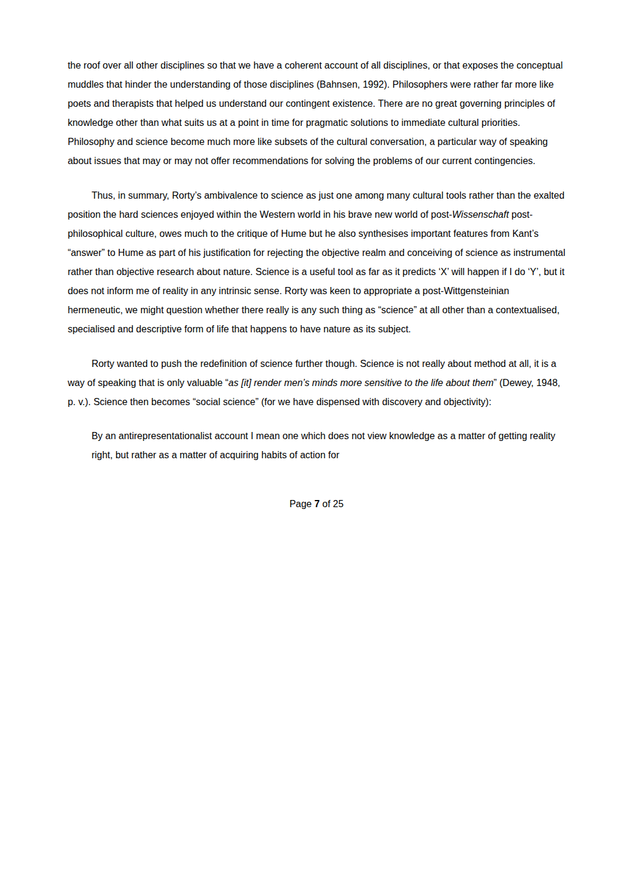the roof over all other disciplines so that we have a coherent account of all disciplines, or that exposes the conceptual muddles that hinder the understanding of those disciplines (Bahnsen, 1992). Philosophers were rather far more like poets and therapists that helped us understand our contingent existence. There are no great governing principles of knowledge other than what suits us at a point in time for pragmatic solutions to immediate cultural priorities. Philosophy and science become much more like subsets of the cultural conversation, a particular way of speaking about issues that may or may not offer recommendations for solving the problems of our current contingencies.
Thus, in summary, Rorty’s ambivalence to science as just one among many cultural tools rather than the exalted position the hard sciences enjoyed within the Western world in his brave new world of post-Wissenschaft post-philosophical culture, owes much to the critique of Hume but he also synthesises important features from Kant’s “answer” to Hume as part of his justification for rejecting the objective realm and conceiving of science as instrumental rather than objective research about nature. Science is a useful tool as far as it predicts ‘X’ will happen if I do ‘Y’, but it does not inform me of reality in any intrinsic sense. Rorty was keen to appropriate a post-Wittgensteinian hermeneutic, we might question whether there really is any such thing as “science” at all other than a contextualised, specialised and descriptive form of life that happens to have nature as its subject.
Rorty wanted to push the redefinition of science further though. Science is not really about method at all, it is a way of speaking that is only valuable “as [it] render men’s minds more sensitive to the life about them” (Dewey, 1948, p. v.). Science then becomes “social science” (for we have dispensed with discovery and objectivity):
By an antirepresentationalist account I mean one which does not view knowledge as a matter of getting reality right, but rather as a matter of acquiring habits of action for
Page 7 of 25